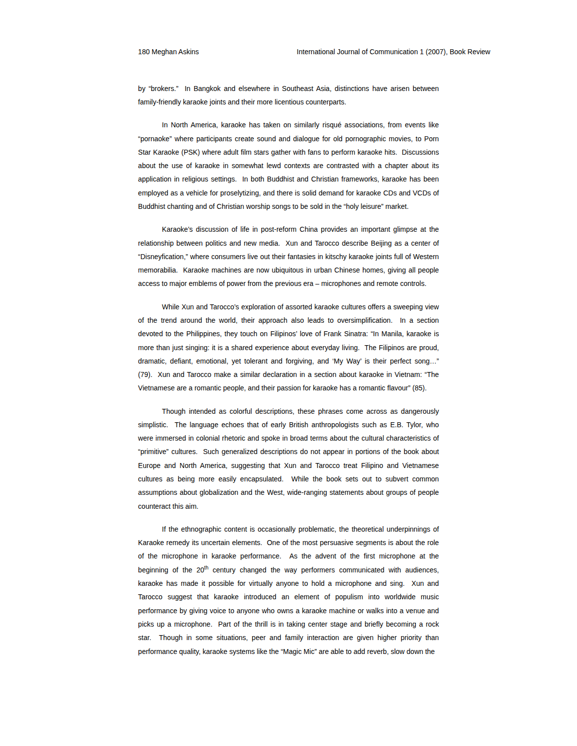180 Meghan Askins International Journal of Communication 1 (2007), Book Review
by “brokers.” In Bangkok and elsewhere in Southeast Asia, distinctions have arisen between family-friendly karaoke joints and their more licentious counterparts.
In North America, karaoke has taken on similarly risqué associations, from events like “pornaoke” where participants create sound and dialogue for old pornographic movies, to Porn Star Karaoke (PSK) where adult film stars gather with fans to perform karaoke hits. Discussions about the use of karaoke in somewhat lewd contexts are contrasted with a chapter about its application in religious settings. In both Buddhist and Christian frameworks, karaoke has been employed as a vehicle for proselytizing, and there is solid demand for karaoke CDs and VCDs of Buddhist chanting and of Christian worship songs to be sold in the “holy leisure” market.
Karaoke’s discussion of life in post-reform China provides an important glimpse at the relationship between politics and new media. Xun and Tarocco describe Beijing as a center of “Disneyfication,” where consumers live out their fantasies in kitschy karaoke joints full of Western memorabilia. Karaoke machines are now ubiquitous in urban Chinese homes, giving all people access to major emblems of power from the previous era – microphones and remote controls.
While Xun and Tarocco’s exploration of assorted karaoke cultures offers a sweeping view of the trend around the world, their approach also leads to oversimplification. In a section devoted to the Philippines, they touch on Filipinos’ love of Frank Sinatra: “In Manila, karaoke is more than just singing: it is a shared experience about everyday living. The Filipinos are proud, dramatic, defiant, emotional, yet tolerant and forgiving, and ‘My Way’ is their perfect song…” (79). Xun and Tarocco make a similar declaration in a section about karaoke in Vietnam: “The Vietnamese are a romantic people, and their passion for karaoke has a romantic flavour” (85).
Though intended as colorful descriptions, these phrases come across as dangerously simplistic. The language echoes that of early British anthropologists such as E.B. Tylor, who were immersed in colonial rhetoric and spoke in broad terms about the cultural characteristics of “primitive” cultures. Such generalized descriptions do not appear in portions of the book about Europe and North America, suggesting that Xun and Tarocco treat Filipino and Vietnamese cultures as being more easily encapsulated. While the book sets out to subvert common assumptions about globalization and the West, wide-ranging statements about groups of people counteract this aim.
If the ethnographic content is occasionally problematic, the theoretical underpinnings of Karaoke remedy its uncertain elements. One of the most persuasive segments is about the role of the microphone in karaoke performance. As the advent of the first microphone at the beginning of the 20th century changed the way performers communicated with audiences, karaoke has made it possible for virtually anyone to hold a microphone and sing. Xun and Tarocco suggest that karaoke introduced an element of populism into worldwide music performance by giving voice to anyone who owns a karaoke machine or walks into a venue and picks up a microphone. Part of the thrill is in taking center stage and briefly becoming a rock star. Though in some situations, peer and family interaction are given higher priority than performance quality, karaoke systems like the “Magic Mic” are able to add reverb, slow down the